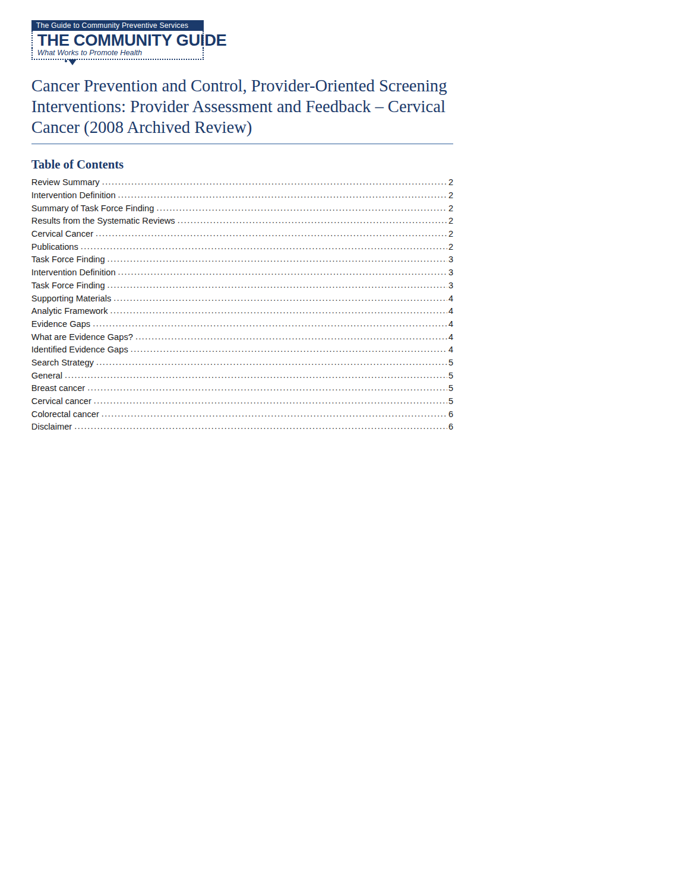The Guide to Community Preventive Services
THE COMMUNITY GUIDE
What Works to Promote Health
Cancer Prevention and Control, Provider-Oriented Screening Interventions: Provider Assessment and Feedback – Cervical Cancer (2008 Archived Review)
Table of Contents
Review Summary.................................................................................................................................................. 2
Intervention Definition................................................................................................................................. 2
Summary of Task Force Finding..................................................................................................................... 2
Results from the Systematic Reviews............................................................................................................. 2
Cervical Cancer....................................................................................................................................... 2
Publications............................................................................................................................................. 2
Task Force Finding.............................................................................................................................................. 3
Intervention Definition................................................................................................................................. 3
Task Force Finding..................................................................................................................................... 3
Supporting Materials........................................................................................................................................... 4
Analytic Framework................................................................................................................................... 4
Evidence Gaps.......................................................................................................................................... 4
What are Evidence Gaps?......................................................................................................................... 4
Identified Evidence Gaps........................................................................................................................... 4
Search Strategy........................................................................................................................................ 5
General................................................................................................................................................. 5
Breast cancer......................................................................................................................................... 5
Cervical cancer....................................................................................................................................... 5
Colorectal cancer................................................................................................................................... 6
Disclaimer................................................................................................................................................ 6